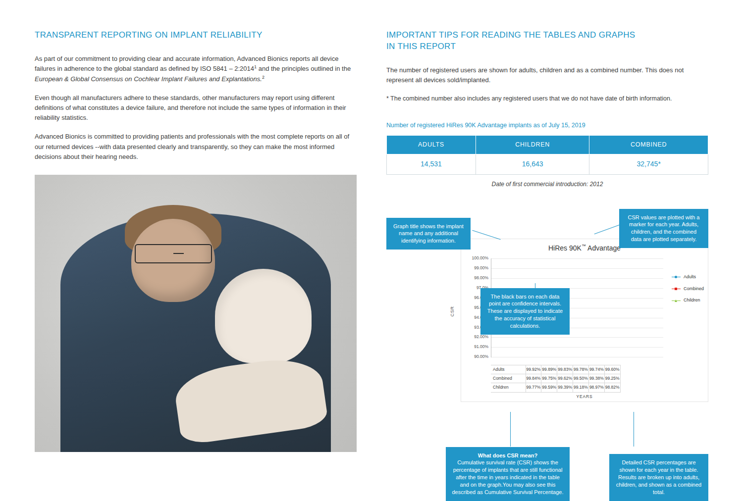Transparent reporting on implant reliability
As part of our commitment to providing clear and accurate information, Advanced Bionics reports all device failures in adherence to the global standard as defined by ISO 5841 – 2:20141 and the principles outlined in the European & Global Consensus on Cochlear Implant Failures and Explantations.2
Even though all manufacturers adhere to these standards, other manufacturers may report using different definitions of what constitutes a device failure, and therefore not include the same types of information in their reliability statistics.
Advanced Bionics is committed to providing patients and professionals with the most complete reports on all of our returned devices --with data presented clearly and transparently, so they can make the most informed decisions about their hearing needs.
Important tips for reading the tables and graphs
in this report
The number of registered users are shown for adults, children and as a combined number. This does not represent all devices sold/implanted.
* The combined number also includes any registered users that we do not have date of birth information.
Number of registered HiRes 90K Advantage implants as of July 15, 2019
| Adults | Children | Combined |
| --- | --- | --- |
| 14,531 | 16,643 | 32,745* |
Date of first commercial introduction: 2012
Graph title shows the implant name and any additional identifying information.
CSR values are plotted with a marker for each year. Adults, children, and the combined data are plotted separately.
The black bars on each data point are confidence intervals. These are displayed to indicate the accuracy of statistical calculations.
What does CSR mean?
Cumulative survival rate (CSR) shows the percentage of implants that are still functional after the time in years indicated in the table and on the graph.You may also see this described as Cumulative Survival Percentage.
Detailed CSR percentages are shown for each year in the table. Results are broken up into adults, children, and shown as a combined total.
HiRes 90K™ Advantage
CSR
100.00%
99.00%
98.00%
97.0%
96.00%
95.00%
94.00%
93.00%
92.00%
91.00%
90.00%
Adults
Combined
Children
| Adults | 99.92% | 99.89% | 99.83% | 99.78% | 99.74% | 99.60% |
| Combined | 99.84% | 99.75% | 99.62% | 99.50% | 99.38% | 99.25% |
| Children | 99.77% | 99.59% | 99.39% | 99.18% | 98.97% | 98.82% |
YEARS
2019 Global Implant Reliability Report 5